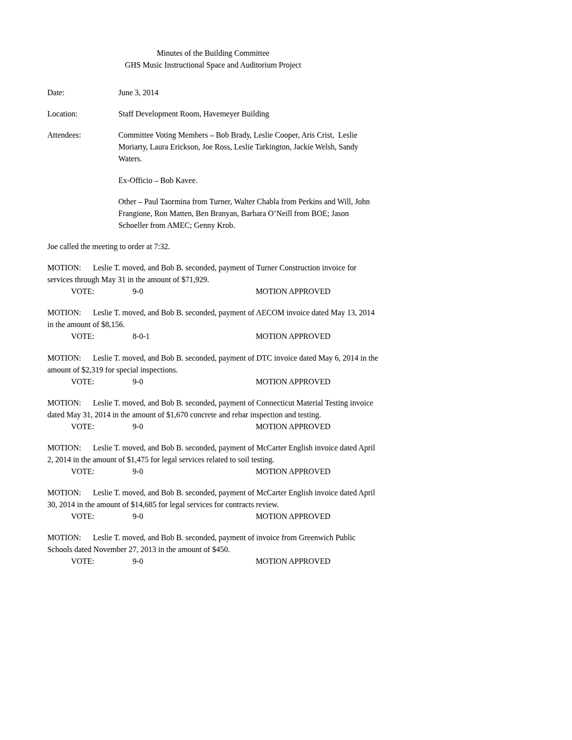Minutes of the Building Committee
GHS Music Instructional Space and Auditorium Project
Date:
June 3, 2014
Location:
Staff Development Room, Havemeyer Building
Attendees:
Committee Voting Members – Bob Brady, Leslie Cooper, Aris Crist, Leslie Moriarty, Laura Erickson, Joe Ross, Leslie Tarkington, Jackie Welsh, Sandy Waters.
Ex-Officio – Bob Kavee.
Other – Paul Taormina from Turner, Walter Chabla from Perkins and Will, John Frangione, Ron Matten, Ben Branyan, Barbara O’Neill from BOE; Jason Schoeller from AMEC; Genny Krob.
Joe called the meeting to order at 7:32.
MOTION: Leslie T. moved, and Bob B. seconded, payment of Turner Construction invoice for services through May 31 in the amount of $71,929.
VOTE:
9-0
MOTION APPROVED
MOTION: Leslie T. moved, and Bob B. seconded, payment of AECOM invoice dated May 13, 2014 in the amount of $8,156.
VOTE:
8-0-1
MOTION APPROVED
MOTION: Leslie T. moved, and Bob B. seconded, payment of DTC invoice dated May 6, 2014 in the amount of $2,319 for special inspections.
VOTE:
9-0
MOTION APPROVED
MOTION: Leslie T. moved, and Bob B. seconded, payment of Connecticut Material Testing invoice dated May 31, 2014 in the amount of $1,670 concrete and rebar inspection and testing.
VOTE:
9-0
MOTION APPROVED
MOTION: Leslie T. moved, and Bob B. seconded, payment of McCarter English invoice dated April 2, 2014 in the amount of $1,475 for legal services related to soil testing.
VOTE:
9-0
MOTION APPROVED
MOTION: Leslie T. moved, and Bob B. seconded, payment of McCarter English invoice dated April 30, 2014 in the amount of $14,685 for legal services for contracts review.
VOTE:
9-0
MOTION APPROVED
MOTION: Leslie T. moved, and Bob B. seconded, payment of invoice from Greenwich Public Schools dated November 27, 2013 in the amount of $450.
VOTE:
9-0
MOTION APPROVED